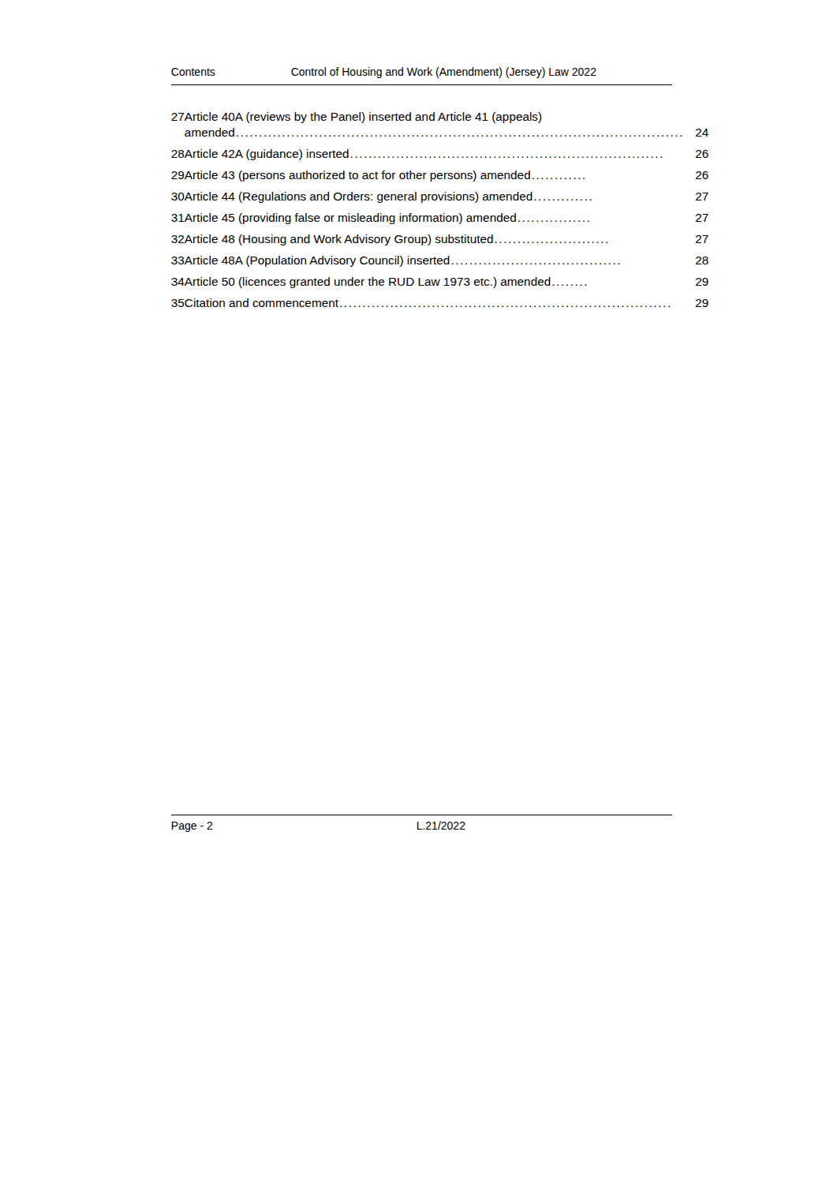Contents
Control of Housing and Work (Amendment) (Jersey) Law 2022
| 27 | Article 40A (reviews by the Panel) inserted and Article 41 (appeals) amended ................................................................................................. 24 |
| 28 | Article 42A (guidance) inserted .................................................................... 26 |
| 29 | Article 43 (persons authorized to act for other persons) amended ............ 26 |
| 30 | Article 44 (Regulations and Orders: general provisions) amended ............. 27 |
| 31 | Article 45 (providing false or misleading information) amended ................ 27 |
| 32 | Article 48 (Housing and Work Advisory Group) substituted ......................... 27 |
| 33 | Article 48A (Population Advisory Council) inserted ..................................... 28 |
| 34 | Article 50 (licences granted under the RUD Law 1973 etc.) amended ........ 29 |
| 35 | Citation and commencement ........................................................................ 29 |
Page - 2
L.21/2022